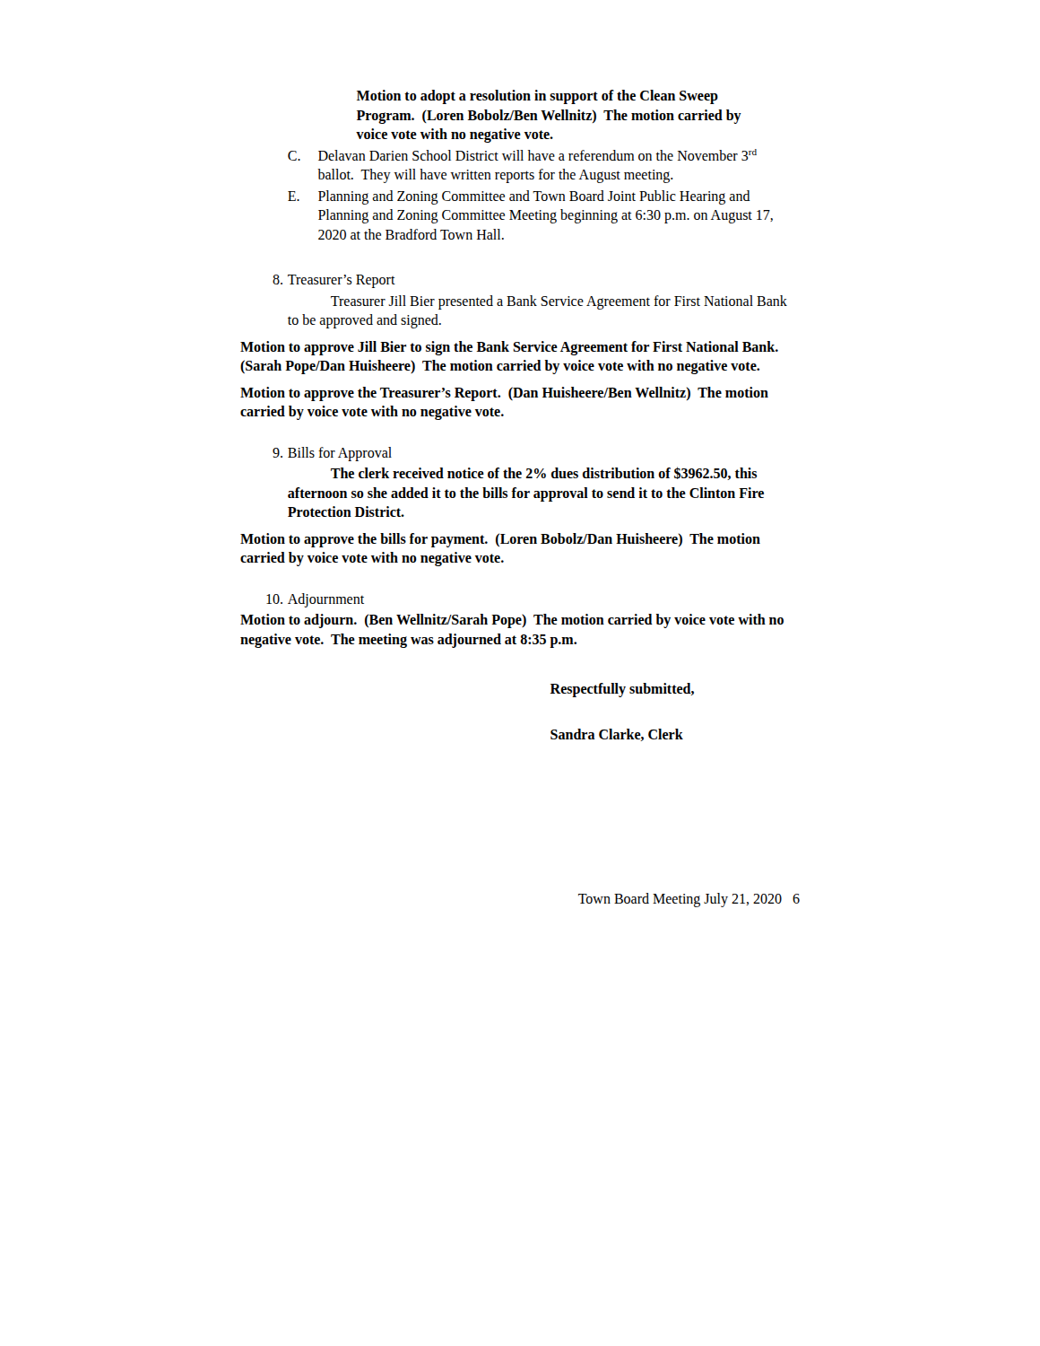Motion to adopt a resolution in support of the Clean Sweep Program. (Loren Bobolz/Ben Wellnitz) The motion carried by voice vote with no negative vote.
C. Delavan Darien School District will have a referendum on the November 3rd ballot. They will have written reports for the August meeting.
E. Planning and Zoning Committee and Town Board Joint Public Hearing and Planning and Zoning Committee Meeting beginning at 6:30 p.m. on August 17, 2020 at the Bradford Town Hall.
8. Treasurer’s Report
Treasurer Jill Bier presented a Bank Service Agreement for First National Bank to be approved and signed.
Motion to approve Jill Bier to sign the Bank Service Agreement for First National Bank. (Sarah Pope/Dan Huisheere) The motion carried by voice vote with no negative vote.
Motion to approve the Treasurer’s Report. (Dan Huisheere/Ben Wellnitz) The motion carried by voice vote with no negative vote.
9. Bills for Approval
The clerk received notice of the 2% dues distribution of $3962.50, this afternoon so she added it to the bills for approval to send it to the Clinton Fire Protection District.
Motion to approve the bills for payment. (Loren Bobolz/Dan Huisheere) The motion carried by voice vote with no negative vote.
10. Adjournment
Motion to adjourn. (Ben Wellnitz/Sarah Pope) The motion carried by voice vote with no negative vote. The meeting was adjourned at 8:35 p.m.
Respectfully submitted,
Sandra Clarke, Clerk
Town Board Meeting July 21, 2020 6